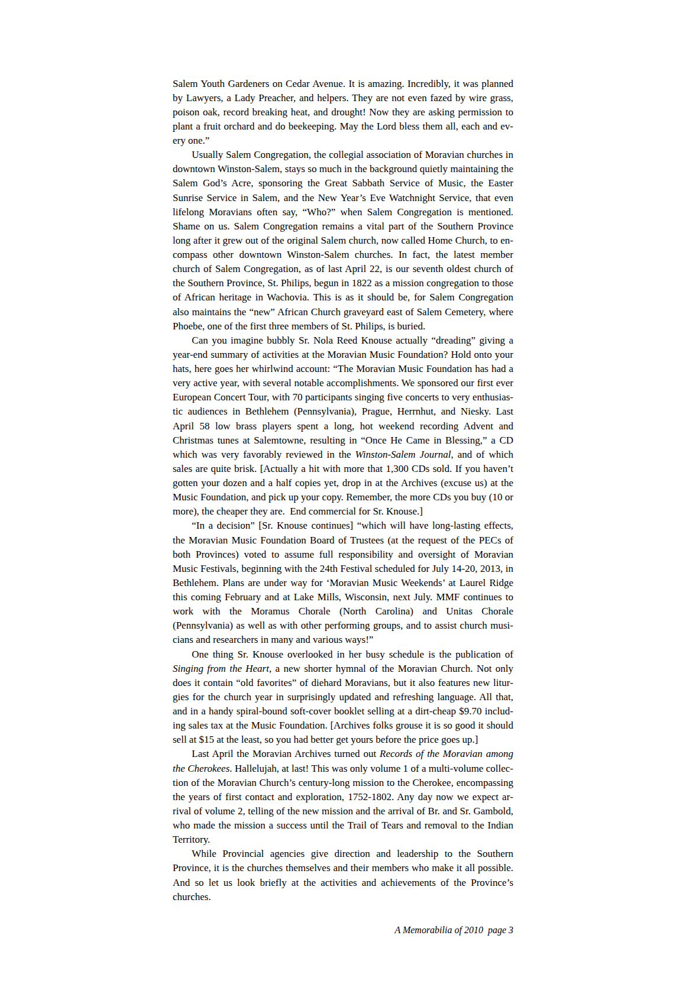Salem Youth Gardeners on Cedar Avenue. It is amazing. Incredibly, it was planned by Lawyers, a Lady Preacher, and helpers. They are not even fazed by wire grass, poison oak, record breaking heat, and drought! Now they are asking permission to plant a fruit orchard and do beekeeping. May the Lord bless them all, each and every one.”
Usually Salem Congregation, the collegial association of Moravian churches in downtown Winston-Salem, stays so much in the background quietly maintaining the Salem God’s Acre, sponsoring the Great Sabbath Service of Music, the Easter Sunrise Service in Salem, and the New Year’s Eve Watchnight Service, that even lifelong Moravians often say, “Who?” when Salem Congregation is mentioned. Shame on us. Salem Congregation remains a vital part of the Southern Province long after it grew out of the original Salem church, now called Home Church, to encompass other downtown Winston-Salem churches. In fact, the latest member church of Salem Congregation, as of last April 22, is our seventh oldest church of the Southern Province, St. Philips, begun in 1822 as a mission congregation to those of African heritage in Wachovia. This is as it should be, for Salem Congregation also maintains the “new” African Church graveyard east of Salem Cemetery, where Phoebe, one of the first three members of St. Philips, is buried.
Can you imagine bubbly Sr. Nola Reed Knouse actually “dreading” giving a year-end summary of activities at the Moravian Music Foundation? Hold onto your hats, here goes her whirlwind account: “The Moravian Music Foundation has had a very active year, with several notable accomplishments. We sponsored our first ever European Concert Tour, with 70 participants singing five concerts to very enthusiastic audiences in Bethlehem (Pennsylvania), Prague, Herrnhut, and Niesky. Last April 58 low brass players spent a long, hot weekend recording Advent and Christmas tunes at Salemtowne, resulting in “Once He Came in Blessing,” a CD which was very favorably reviewed in the Winston-Salem Journal, and of which sales are quite brisk. [Actually a hit with more that 1,300 CDs sold. If you haven’t gotten your dozen and a half copies yet, drop in at the Archives (excuse us) at the Music Foundation, and pick up your copy. Remember, the more CDs you buy (10 or more), the cheaper they are. End commercial for Sr. Knouse.]
“In a decision” [Sr. Knouse continues] “which will have long-lasting effects, the Moravian Music Foundation Board of Trustees (at the request of the PECs of both Provinces) voted to assume full responsibility and oversight of Moravian Music Festivals, beginning with the 24th Festival scheduled for July 14-20, 2013, in Bethlehem. Plans are under way for ‘Moravian Music Weekends’ at Laurel Ridge this coming February and at Lake Mills, Wisconsin, next July. MMF continues to work with the Moramus Chorale (North Carolina) and Unitas Chorale (Pennsylvania) as well as with other performing groups, and to assist church musicians and researchers in many and various ways!”
One thing Sr. Knouse overlooked in her busy schedule is the publication of Singing from the Heart, a new shorter hymnal of the Moravian Church. Not only does it contain “old favorites” of diehard Moravians, but it also features new liturgies for the church year in surprisingly updated and refreshing language. All that, and in a handy spiral-bound soft-cover booklet selling at a dirt-cheap $9.70 including sales tax at the Music Foundation. [Archives folks grouse it is so good it should sell at $15 at the least, so you had better get yours before the price goes up.]
Last April the Moravian Archives turned out Records of the Moravian among the Cherokees. Hallelujah, at last! This was only volume 1 of a multi-volume collection of the Moravian Church’s century-long mission to the Cherokee, encompassing the years of first contact and exploration, 1752-1802. Any day now we expect arrival of volume 2, telling of the new mission and the arrival of Br. and Sr. Gambold, who made the mission a success until the Trail of Tears and removal to the Indian Territory.
While Provincial agencies give direction and leadership to the Southern Province, it is the churches themselves and their members who make it all possible. And so let us look briefly at the activities and achievements of the Province’s churches.
A Memorabilia of 2010 page 3